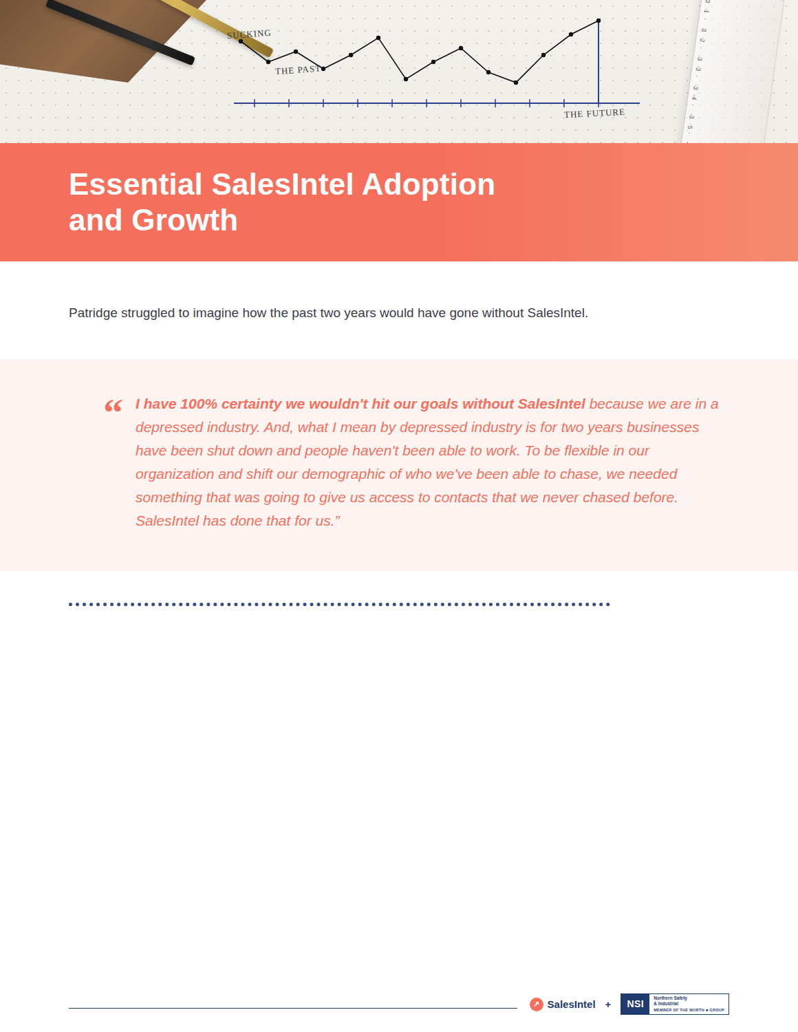31 32 33 34 35 36
Sucking the past the future
Essential SalesIntel Adoption
and Growth
Patridge struggled to imagine how the past two years would have gone without SalesIntel.
“
I have 100% certainty we wouldn't hit our goals without SalesIntel because we are in a depressed industry. And, what I mean by depressed industry is for two years businesses have been shut down and people haven't been able to work. To be flexible in our organization and shift our demographic of who we've been able to chase, we needed something that was going to give us access to contacts that we never chased before. SalesIntel has done that for us.”
↗ SalesIntel + NSI Northern Safety
& Industrial MEMBER OF THE WÜRTH ■ GROUP